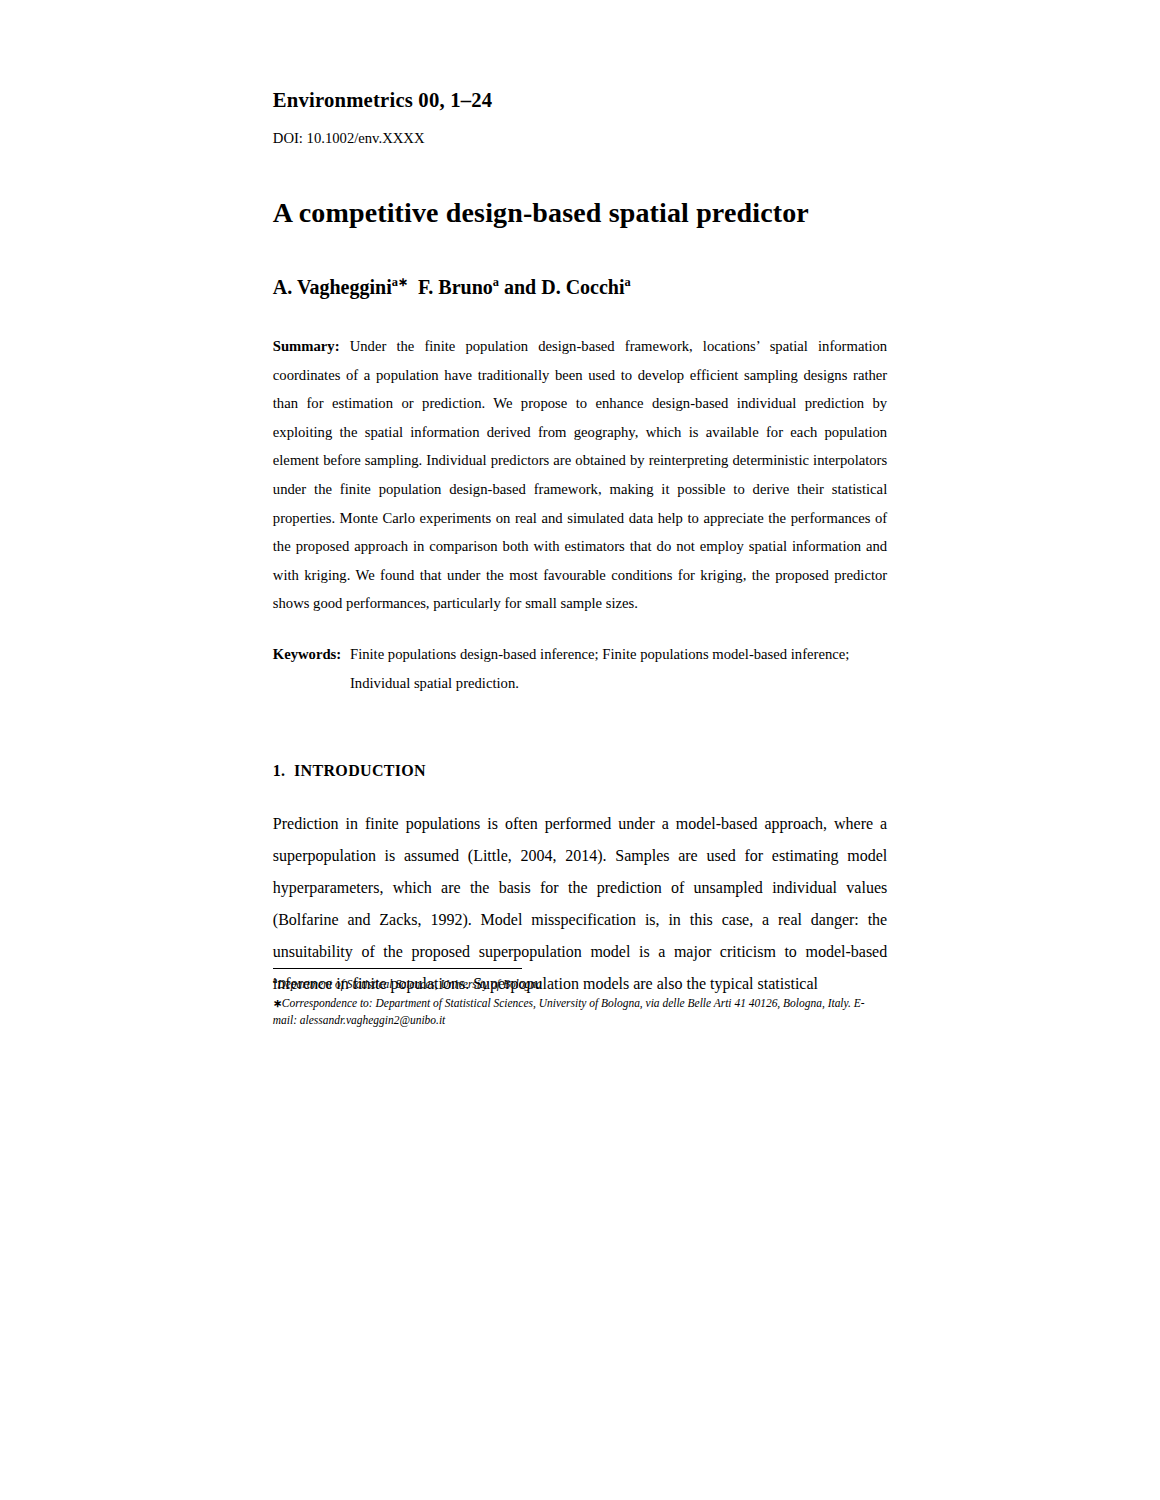Environmetrics 00, 1–24
DOI: 10.1002/env.XXXX
A competitive design-based spatial predictor
A. Vaghegginia∗ F. Brunoa and D. Cocchia
Summary: Under the finite population design-based framework, locations’ spatial information coordinates of a population have traditionally been used to develop efficient sampling designs rather than for estimation or prediction. We propose to enhance design-based individual prediction by exploiting the spatial information derived from geography, which is available for each population element before sampling. Individual predictors are obtained by reinterpreting deterministic interpolators under the finite population design-based framework, making it possible to derive their statistical properties. Monte Carlo experiments on real and simulated data help to appreciate the performances of the proposed approach in comparison both with estimators that do not employ spatial information and with kriging. We found that under the most favourable conditions for kriging, the proposed predictor shows good performances, particularly for small sample sizes.
Keywords: Finite populations design-based inference; Finite populations model-based inference; Individual spatial prediction.
1. INTRODUCTION
Prediction in finite populations is often performed under a model-based approach, where a superpopulation is assumed (Little, 2004, 2014). Samples are used for estimating model hyperparameters, which are the basis for the prediction of unsampled individual values (Bolfarine and Zacks, 1992). Model misspecification is, in this case, a real danger: the unsuitability of the proposed superpopulation model is a major criticism to model-based inference in finite populations. Superpopulation models are also the typical statistical
aDepartment of Statistical Sciences, University of Bologna
∗Correspondence to: Department of Statistical Sciences, University of Bologna, via delle Belle Arti 41 40126, Bologna, Italy. E-mail: alessandr.vagheggin2@unibo.it